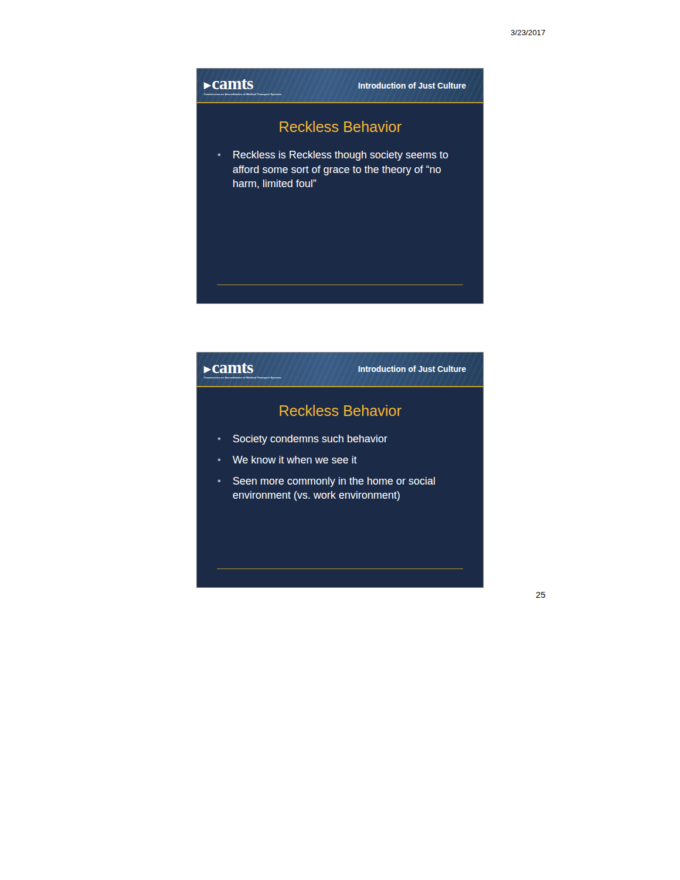3/23/2017
camts Commission on Accreditation of Medical Transport Systems
Introduction of Just Culture
Reckless Behavior
Reckless is Reckless though society seems to afford some sort of grace to the theory of “no harm, limited foul”
camts Commission on Accreditation of Medical Transport Systems
Introduction of Just Culture
Reckless Behavior
Society condemns such behavior
We know it when we see it
Seen more commonly in the home or social environment (vs. work environment)
25